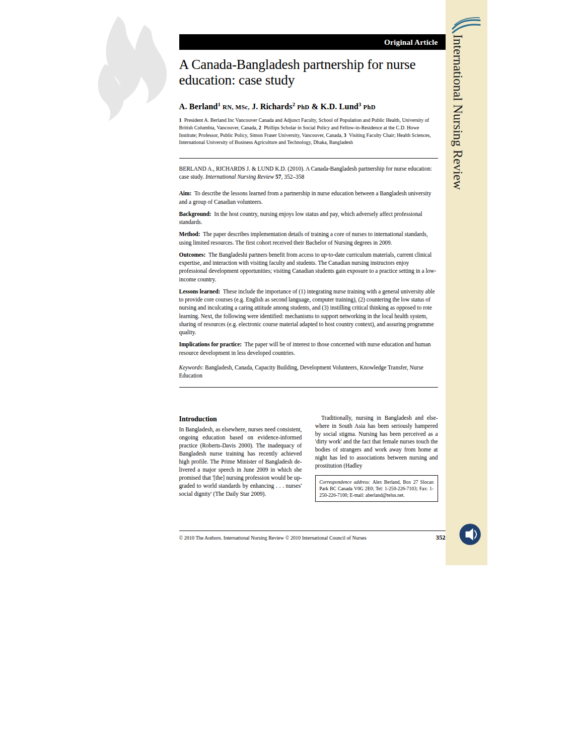International Nursing Review
Original Article
A Canada-Bangladesh partnership for nurse education: case study
A. Berland1 RN, MSc, J. Richards2 PhD & K.D. Lund3 PhD
1 President A. Berland Inc Vancouver Canada and Adjunct Faculty, School of Population and Public Health, University of British Columbia, Vancouver, Canada, 2 Phillips Scholar in Social Policy and Fellow-in-Residence at the C.D. Howe Institute; Professor, Public Policy, Simon Fraser University, Vancouver, Canada, 3 Visiting Faculty Chair; Health Sciences, International University of Business Agriculture and Technology, Dhaka, Bangladesh
BERLAND A., RICHARDS J. & LUND K.D. (2010). A Canada-Bangladesh partnership for nurse education: case study. International Nursing Review 57, 352–358
Aim: To describe the lessons learned from a partnership in nurse education between a Bangladesh university and a group of Canadian volunteers.
Background: In the host country, nursing enjoys low status and pay, which adversely affect professional standards.
Method: The paper describes implementation details of training a core of nurses to international standards, using limited resources. The first cohort received their Bachelor of Nursing degrees in 2009.
Outcomes: The Bangladeshi partners benefit from access to up-to-date curriculum materials, current clinical expertise, and interaction with visiting faculty and students. The Canadian nursing instructors enjoy professional development opportunities; visiting Canadian students gain exposure to a practice setting in a low-income country.
Lessons learned: These include the importance of (1) integrating nurse training with a general university able to provide core courses (e.g. English as second language, computer training), (2) countering the low status of nursing and inculcating a caring attitude among students, and (3) instilling critical thinking as opposed to rote learning. Next, the following were identified: mechanisms to support networking in the local health system, sharing of resources (e.g. electronic course material adapted to host country context), and assuring programme quality.
Implications for practice: The paper will be of interest to those concerned with nurse education and human resource development in less developed countries.
Keywords: Bangladesh, Canada, Capacity Building, Development Volunteers, Knowledge Transfer, Nurse Education
Introduction
In Bangladesh, as elsewhere, nurses need consistent, ongoing education based on evidence-informed practice (Roberts-Davis 2000). The inadequacy of Bangladesh nurse training has recently achieved high profile. The Prime Minister of Bangladesh delivered a major speech in June 2009 in which she promised that '[the] nursing profession would be upgraded to world standards by enhancing . . . nurses' social dignity' (The Daily Star 2009).
Traditionally, nursing in Bangladesh and elsewhere in South Asia has been seriously hampered by social stigma. Nursing has been perceived as a 'dirty work' and the fact that female nurses touch the bodies of strangers and work away from home at night has led to associations between nursing and prostitution (Hadley
Correspondence address: Alex Berland, Box 27 Slocan Park BC Canada V0G 2E0; Tel: 1-250-226-7103; Fax: 1-250-226-7100; E-mail: aberland@telus.net.
© 2010 The Authors. International Nursing Review © 2010 International Council of Nurses
352